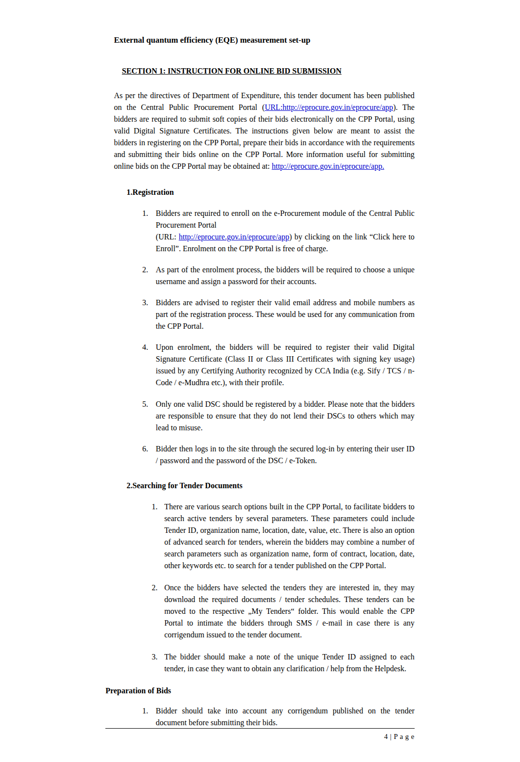External quantum efficiency (EQE) measurement set-up
SECTION 1: INSTRUCTION FOR ONLINE BID SUBMISSION
As per the directives of Department of Expenditure, this tender document has been published on the Central Public Procurement Portal (URL:http://eprocure.gov.in/eprocure/app). The bidders are required to submit soft copies of their bids electronically on the CPP Portal, using valid Digital Signature Certificates. The instructions given below are meant to assist the bidders in registering on the CPP Portal, prepare their bids in accordance with the requirements and submitting their bids online on the CPP Portal. More information useful for submitting online bids on the CPP Portal may be obtained at: http://eprocure.gov.in/eprocure/app.
1.Registration
Bidders are required to enroll on the e-Procurement module of the Central Public Procurement Portal (URL: http://eprocure.gov.in/eprocure/app) by clicking on the link “Click here to Enroll”. Enrolment on the CPP Portal is free of charge.
As part of the enrolment process, the bidders will be required to choose a unique username and assign a password for their accounts.
Bidders are advised to register their valid email address and mobile numbers as part of the registration process. These would be used for any communication from the CPP Portal.
Upon enrolment, the bidders will be required to register their valid Digital Signature Certificate (Class II or Class III Certificates with signing key usage) issued by any Certifying Authority recognized by CCA India (e.g. Sify / TCS / n-Code / e-Mudhra etc.), with their profile.
Only one valid DSC should be registered by a bidder. Please note that the bidders are responsible to ensure that they do not lend their DSCs to others which may lead to misuse.
Bidder then logs in to the site through the secured log-in by entering their user ID / password and the password of the DSC / e-Token.
2.Searching for Tender Documents
There are various search options built in the CPP Portal, to facilitate bidders to search active tenders by several parameters. These parameters could include Tender ID, organization name, location, date, value, etc. There is also an option of advanced search for tenders, wherein the bidders may combine a number of search parameters such as organization name, form of contract, location, date, other keywords etc. to search for a tender published on the CPP Portal.
Once the bidders have selected the tenders they are interested in, they may download the required documents / tender schedules. These tenders can be moved to the respective „My Tenders“ folder. This would enable the CPP Portal to intimate the bidders through SMS / e-mail in case there is any corrigendum issued to the tender document.
The bidder should make a note of the unique Tender ID assigned to each tender, in case they want to obtain any clarification / help from the Helpdesk.
Preparation of Bids
Bidder should take into account any corrigendum published on the tender document before submitting their bids.
4 | P a g e